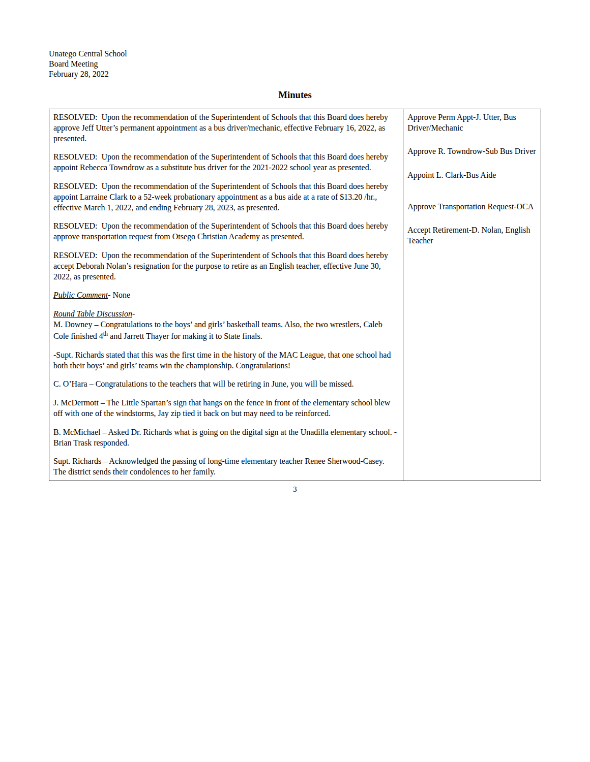Unatego Central School
Board Meeting
February 28, 2022
Minutes
| RESOLVED: Upon the recommendation of the Superintendent of Schools that this Board does hereby approve Jeff Utter’s permanent appointment as a bus driver/mechanic, effective February 16, 2022, as presented. RESOLVED: Upon the recommendation of the Superintendent of Schools that this Board does hereby appoint Rebecca Towndrow as a substitute bus driver for the 2021-2022 school year as presented. RESOLVED: Upon the recommendation of the Superintendent of Schools that this Board does hereby appoint Larraine Clark to a 52-week probationary appointment as a bus aide at a rate of $13.20 /hr., effective March 1, 2022, and ending February 28, 2023, as presented. RESOLVED: Upon the recommendation of the Superintendent of Schools that this Board does hereby approve transportation request from Otsego Christian Academy as presented. RESOLVED: Upon the recommendation of the Superintendent of Schools that this Board does hereby accept Deborah Nolan’s resignation for the purpose to retire as an English teacher, effective June 30, 2022, as presented. Public Comment - None Round Table Discussion - M. Downey – Congratulations to the boys’ and girls’ basketball teams. Also, the two wrestlers, Caleb Cole finished 4 th and Jarrett Thayer for making it to State finals. -Supt. Richards stated that this was the first time in the history of the MAC League, that one school had both their boys’ and girls’ teams win the championship. Congratulations! C. O’Hara – Congratulations to the teachers that will be retiring in June, you will be missed. J. McDermott – The Little Spartan’s sign that hangs on the fence in front of the elementary school blew off with one of the windstorms, Jay zip tied it back on but may need to be reinforced. B. McMichael – Asked Dr. Richards what is going on the digital sign at the Unadilla elementary school. -Brian Trask responded. Supt. Richards – Acknowledged the passing of long-time elementary teacher Renee Sherwood-Casey. The district sends their condolences to her family. | Approve Perm Appt-J. Utter, Bus Driver/Mechanic Approve R. Towndrow-Sub Bus Driver Appoint L. Clark-Bus Aide Approve Transportation Request-OCA Accept Retirement-D. Nolan, English Teacher |
3